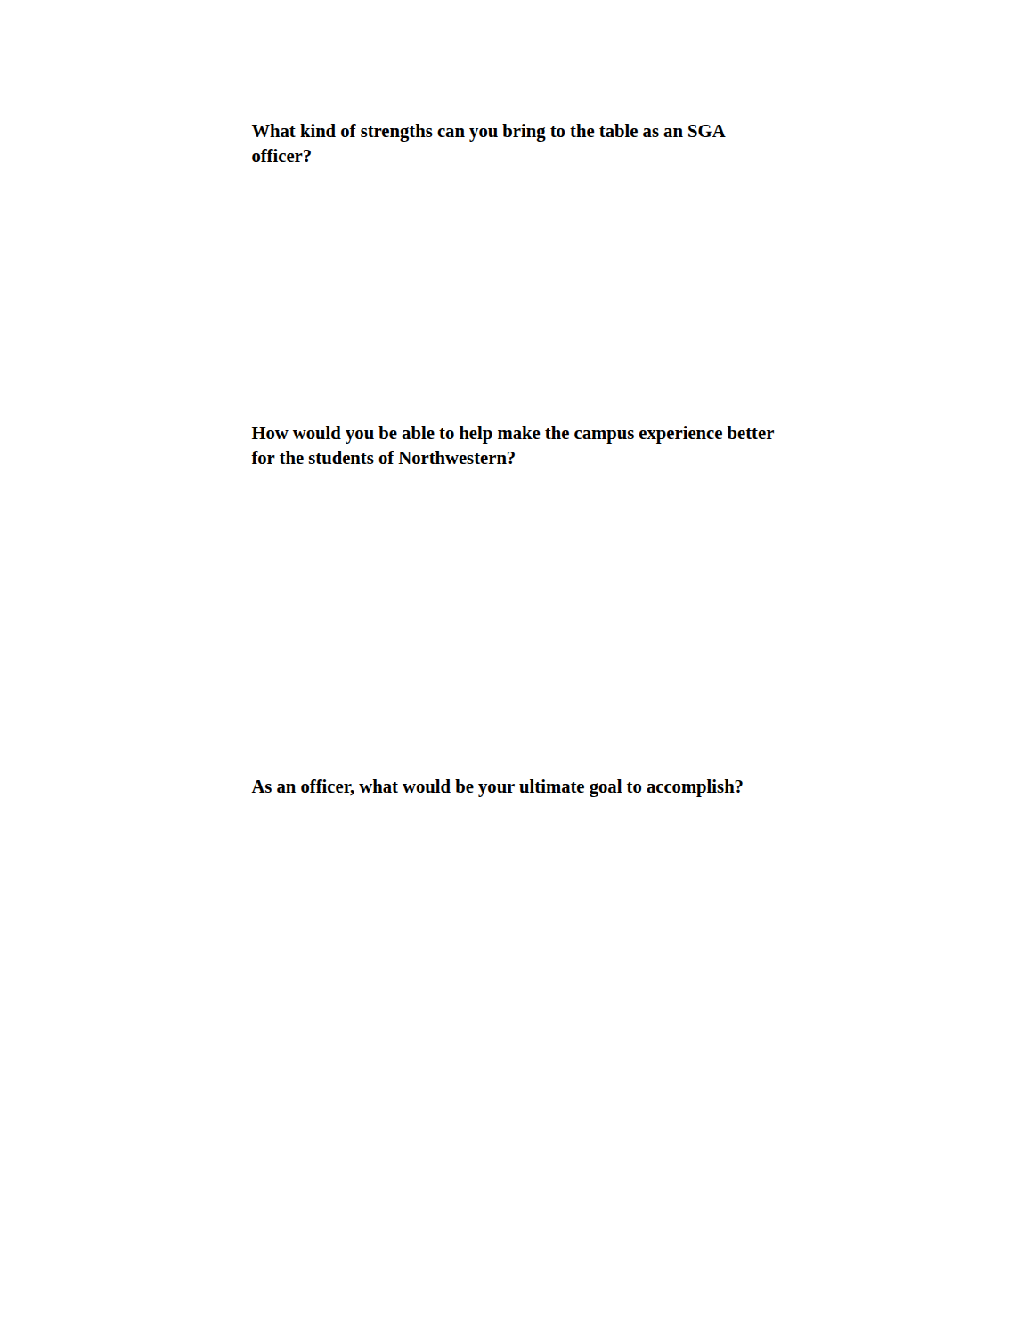What kind of strengths can you bring to the table as an SGA officer?
How would you be able to help make the campus experience better for the students of Northwestern?
As an officer, what would be your ultimate goal to accomplish?